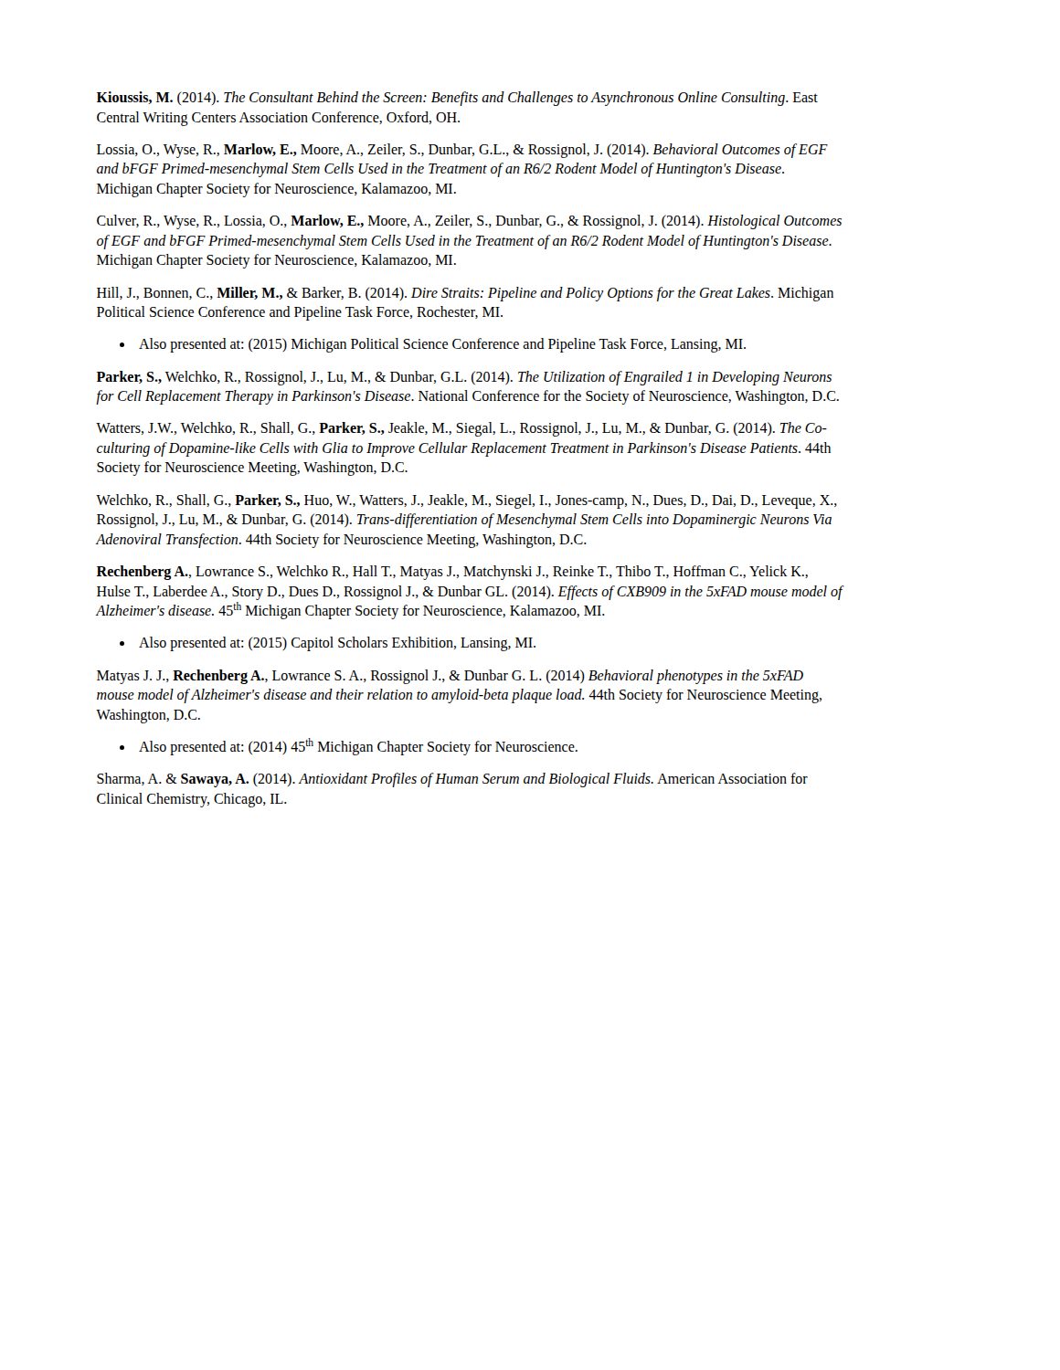Kioussis, M. (2014). The Consultant Behind the Screen: Benefits and Challenges to Asynchronous Online Consulting. East Central Writing Centers Association Conference, Oxford, OH.
Lossia, O., Wyse, R., Marlow, E., Moore, A., Zeiler, S., Dunbar, G.L., & Rossignol, J. (2014). Behavioral Outcomes of EGF and bFGF Primed-mesenchymal Stem Cells Used in the Treatment of an R6/2 Rodent Model of Huntington's Disease. Michigan Chapter Society for Neuroscience, Kalamazoo, MI.
Culver, R., Wyse, R., Lossia, O., Marlow, E., Moore, A., Zeiler, S., Dunbar, G., & Rossignol, J. (2014). Histological Outcomes of EGF and bFGF Primed-mesenchymal Stem Cells Used in the Treatment of an R6/2 Rodent Model of Huntington's Disease. Michigan Chapter Society for Neuroscience, Kalamazoo, MI.
Hill, J., Bonnen, C., Miller, M., & Barker, B. (2014). Dire Straits: Pipeline and Policy Options for the Great Lakes. Michigan Political Science Conference and Pipeline Task Force, Rochester, MI.
Also presented at: (2015) Michigan Political Science Conference and Pipeline Task Force, Lansing, MI.
Parker, S., Welchko, R., Rossignol, J., Lu, M., & Dunbar, G.L. (2014). The Utilization of Engrailed 1 in Developing Neurons for Cell Replacement Therapy in Parkinson's Disease. National Conference for the Society of Neuroscience, Washington, D.C.
Watters, J.W., Welchko, R., Shall, G., Parker, S., Jeakle, M., Siegal, L., Rossignol, J., Lu, M., & Dunbar, G. (2014). The Co-culturing of Dopamine-like Cells with Glia to Improve Cellular Replacement Treatment in Parkinson's Disease Patients. 44th Society for Neuroscience Meeting, Washington, D.C.
Welchko, R., Shall, G., Parker, S., Huo, W., Watters, J., Jeakle, M., Siegel, I., Jones-camp, N., Dues, D., Dai, D., Leveque, X., Rossignol, J., Lu, M., & Dunbar, G. (2014). Trans-differentiation of Mesenchymal Stem Cells into Dopaminergic Neurons Via Adenoviral Transfection. 44th Society for Neuroscience Meeting, Washington, D.C.
Rechenberg A., Lowrance S., Welchko R., Hall T., Matyas J., Matchynski J., Reinke T., Thibo T., Hoffman C., Yelick K., Hulse T., Laberdee A., Story D., Dues D., Rossignol J., & Dunbar GL. (2014). Effects of CXB909 in the 5xFAD mouse model of Alzheimer's disease. 45th Michigan Chapter Society for Neuroscience, Kalamazoo, MI.
Also presented at: (2015) Capitol Scholars Exhibition, Lansing, MI.
Matyas J. J., Rechenberg A., Lowrance S. A., Rossignol J., & Dunbar G. L. (2014) Behavioral phenotypes in the 5xFAD mouse model of Alzheimer's disease and their relation to amyloid-beta plaque load. 44th Society for Neuroscience Meeting, Washington, D.C.
Also presented at: (2014) 45th Michigan Chapter Society for Neuroscience.
Sharma, A. & Sawaya, A. (2014). Antioxidant Profiles of Human Serum and Biological Fluids. American Association for Clinical Chemistry, Chicago, IL.